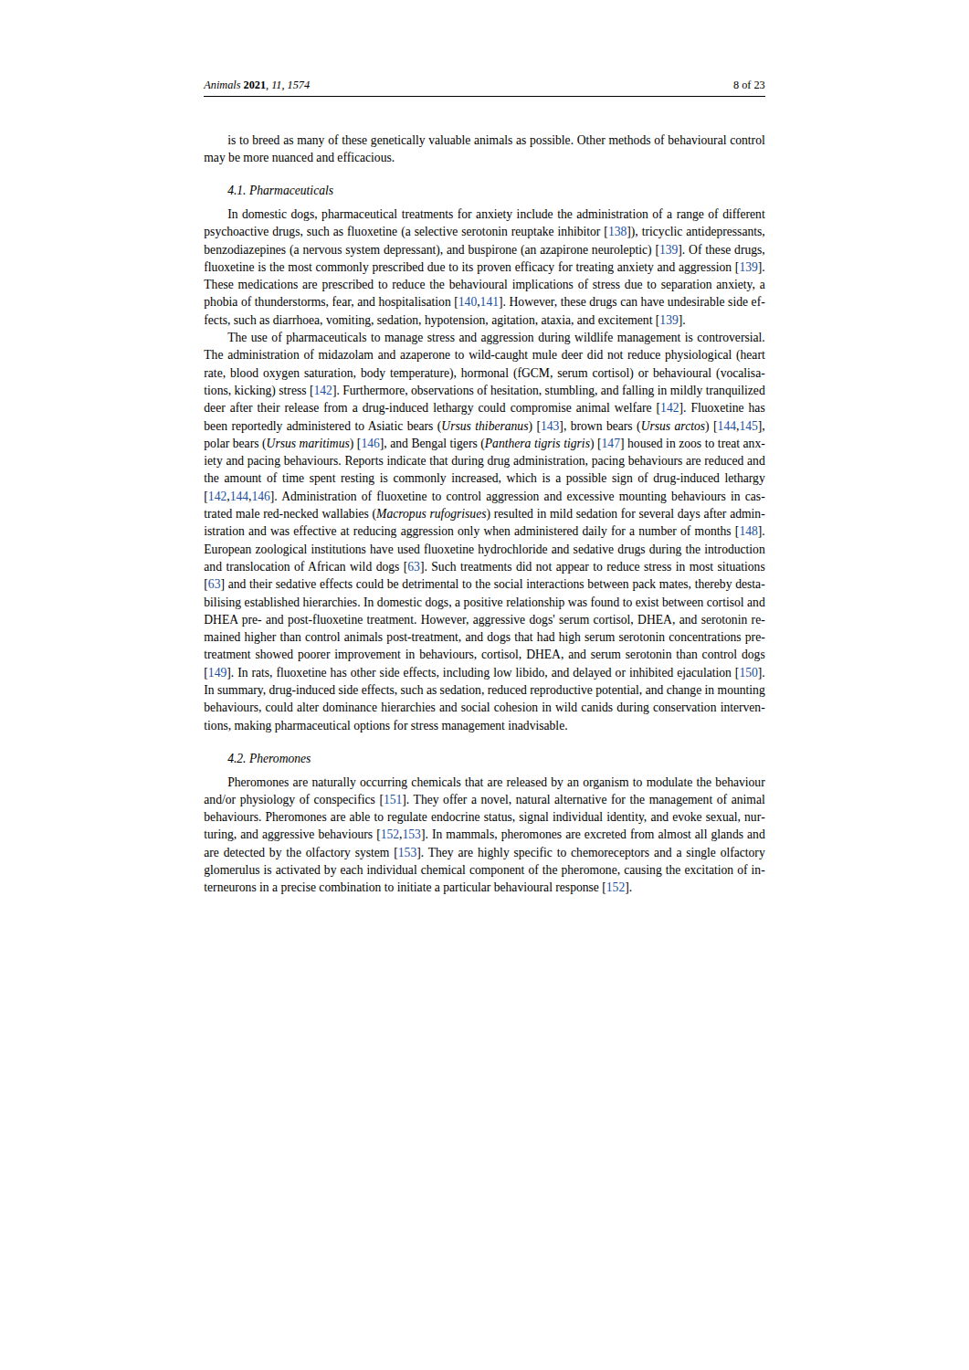Animals 2021, 11, 1574
8 of 23
is to breed as many of these genetically valuable animals as possible. Other methods of behavioural control may be more nuanced and efficacious.
4.1. Pharmaceuticals
In domestic dogs, pharmaceutical treatments for anxiety include the administration of a range of different psychoactive drugs, such as fluoxetine (a selective serotonin reuptake inhibitor [138]), tricyclic antidepressants, benzodiazepines (a nervous system depressant), and buspirone (an azapirone neuroleptic) [139]. Of these drugs, fluoxetine is the most commonly prescribed due to its proven efficacy for treating anxiety and aggression [139]. These medications are prescribed to reduce the behavioural implications of stress due to separation anxiety, a phobia of thunderstorms, fear, and hospitalisation [140,141]. However, these drugs can have undesirable side effects, such as diarrhoea, vomiting, sedation, hypotension, agitation, ataxia, and excitement [139].
The use of pharmaceuticals to manage stress and aggression during wildlife management is controversial. The administration of midazolam and azaperone to wild-caught mule deer did not reduce physiological (heart rate, blood oxygen saturation, body temperature), hormonal (fGCM, serum cortisol) or behavioural (vocalisations, kicking) stress [142]. Furthermore, observations of hesitation, stumbling, and falling in mildly tranquilized deer after their release from a drug-induced lethargy could compromise animal welfare [142]. Fluoxetine has been reportedly administered to Asiatic bears (Ursus thiberanus) [143], brown bears (Ursus arctos) [144,145], polar bears (Ursus maritimus) [146], and Bengal tigers (Panthera tigris tigris) [147] housed in zoos to treat anxiety and pacing behaviours. Reports indicate that during drug administration, pacing behaviours are reduced and the amount of time spent resting is commonly increased, which is a possible sign of drug-induced lethargy [142,144,146]. Administration of fluoxetine to control aggression and excessive mounting behaviours in castrated male red-necked wallabies (Macropus rufogrisues) resulted in mild sedation for several days after administration and was effective at reducing aggression only when administered daily for a number of months [148]. European zoological institutions have used fluoxetine hydrochloride and sedative drugs during the introduction and translocation of African wild dogs [63]. Such treatments did not appear to reduce stress in most situations [63] and their sedative effects could be detrimental to the social interactions between pack mates, thereby destabilising established hierarchies. In domestic dogs, a positive relationship was found to exist between cortisol and DHEA pre- and post-fluoxetine treatment. However, aggressive dogs' serum cortisol, DHEA, and serotonin remained higher than control animals post-treatment, and dogs that had high serum serotonin concentrations pre-treatment showed poorer improvement in behaviours, cortisol, DHEA, and serum serotonin than control dogs [149]. In rats, fluoxetine has other side effects, including low libido, and delayed or inhibited ejaculation [150]. In summary, drug-induced side effects, such as sedation, reduced reproductive potential, and change in mounting behaviours, could alter dominance hierarchies and social cohesion in wild canids during conservation interventions, making pharmaceutical options for stress management inadvisable.
4.2. Pheromones
Pheromones are naturally occurring chemicals that are released by an organism to modulate the behaviour and/or physiology of conspecifics [151]. They offer a novel, natural alternative for the management of animal behaviours. Pheromones are able to regulate endocrine status, signal individual identity, and evoke sexual, nurturing, and aggressive behaviours [152,153]. In mammals, pheromones are excreted from almost all glands and are detected by the olfactory system [153]. They are highly specific to chemoreceptors and a single olfactory glomerulus is activated by each individual chemical component of the pheromone, causing the excitation of interneurons in a precise combination to initiate a particular behavioural response [152].